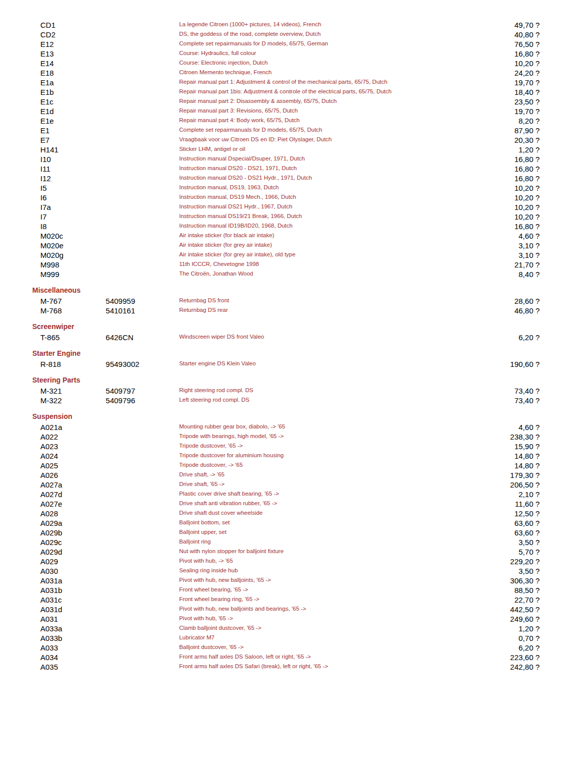| CD1 | | La legende Citroen (1000+ pictures, 14 videos), French | 49,70 ? |
| CD2 | | DS, the goddess of the road, complete overview, Dutch | 40,80 ? |
| E12 | | Complete set repairmanuals for D models, 65/75, German | 76,50 ? |
| E13 | | Course: Hydraulics, full colour | 16,80 ? |
| E14 | | Course: Electronic injection, Dutch | 10,20 ? |
| E18 | | Citroen Memento technique, French | 24,20 ? |
| E1a | | Repair manual part 1: Adjustment & control of the mechanical parts, 65/75, Dutch | 19,70 ? |
| E1b | | Repair manual part 1bis: Adjustment & controle of the electrical parts, 65/75, Dutch | 18,40 ? |
| E1c | | Repair manual part 2: Disassembly & assembly, 65/75, Dutch | 23,50 ? |
| E1d | | Repair manual part 3: Revisions, 65/75, Dutch | 19,70 ? |
| E1e | | Repair manual part 4: Body work, 65/75, Dutch | 8,20 ? |
| E1 | | Complete set repairmanuals for D models, 65/75, Dutch | 87,90 ? |
| E7 | | Vraagbaak voor uw Citroen DS en ID: Piet Olyslager, Dutch | 20,30 ? |
| H141 | | Sticker LHM, antigel or oil | 1,20 ? |
| I10 | | Instruction manual Dspecial/Dsuper, 1971, Dutch | 16,80 ? |
| I11 | | Instruction manual DS20 - DS21, 1971, Dutch | 16,80 ? |
| I12 | | Instruction manual DS20 - DS21 Hydr., 1971, Dutch | 16,80 ? |
| I5 | | Instruction manual, DS19, 1963, Dutch | 10,20 ? |
| I6 | | Instruction manual, DS19 Mech., 1966, Dutch | 10,20 ? |
| I7a | | Instruction manual DS21 Hydr., 1967, Dutch | 10,20 ? |
| I7 | | Instruction manual DS19/21 Break, 1966, Dutch | 10,20 ? |
| I8 | | Instruction manual ID19B/ID20, 1968, Dutch | 16,80 ? |
| M020c | | Air intake sticker (for black air intake) | 4,60 ? |
| M020e | | Air intake sticker (for grey air intake) | 3,10 ? |
| M020g | | Air intake sticker (for grey air intake), old type | 3,10 ? |
| M998 | | 11th ICCCR, Chevetogne 1998 | 21,70 ? |
| M999 | | The Citroën, Jonathan Wood | 8,40 ? |
| Miscellaneous |
| M-767 | 5409959 | Returnbag DS front | 28,60 ? |
| M-768 | 5410161 | Returnbag DS rear | 46,80 ? |
| Screenwiper |
| T-865 | 6426CN | Windscreen wiper DS front Valeo | 6,20 ? |
| Starter Engine |
| R-818 | 95493002 | Starter engine DS Klein Valeo | 190,60 ? |
| Steering Parts |
| M-321 | 5409797 | Right steering rod compl. DS | 73,40 ? |
| M-322 | 5409796 | Left steering rod compl. DS | 73,40 ? |
| Suspension |
| A021a | | Mounting rubber gear box, diabolo, -> '65 | 4,60 ? |
| A022 | | Tripode with bearings, high model, '65 -> | 238,30 ? |
| A023 | | Tripode dustcover, '65 -> | 15,90 ? |
| A024 | | Tripode dustcover for aluminium housing | 14,80 ? |
| A025 | | Tripode dustcover, -> '65 | 14,80 ? |
| A026 | | Drive shaft, -> '65 | 179,30 ? |
| A027a | | Drive shaft, '65 -> | 206,50 ? |
| A027d | | Plastic cover drive shaft bearing, '65 -> | 2,10 ? |
| A027e | | Drive shaft anti vibration rubber, '65 -> | 11,60 ? |
| A028 | | Drive shaft dust cover wheelside | 12,50 ? |
| A029a | | Balljoint bottom, set | 63,60 ? |
| A029b | | Balljoint upper, set | 63,60 ? |
| A029c | | Balljoint ring | 3,50 ? |
| A029d | | Nut with nylon stopper for balljoint fixture | 5,70 ? |
| A029 | | Pivot with hub, -> '65 | 229,20 ? |
| A030 | | Sealing ring inside hub | 3,50 ? |
| A031a | | Pivot with hub, new balljoints, '65 -> | 306,30 ? |
| A031b | | Front wheel bearing, '65 -> | 88,50 ? |
| A031c | | Front wheel bearing ring, '65 -> | 22,70 ? |
| A031d | | Pivot with hub, new balljoints and bearings, '65 -> | 442,50 ? |
| A031 | | Pivot with hub, '65 -> | 249,60 ? |
| A033a | | Clamb balljoint dustcover, '65 -> | 1,20 ? |
| A033b | | Lubricator M7 | 0,70 ? |
| A033 | | Balljoint dustcover, '65 -> | 6,20 ? |
| A034 | | Front arms half axles DS Saloon, left or right, '65 -> | 223,60 ? |
| A035 | | Front arms half axles DS Safari (break), left or right, '65 -> | 242,80 ? |